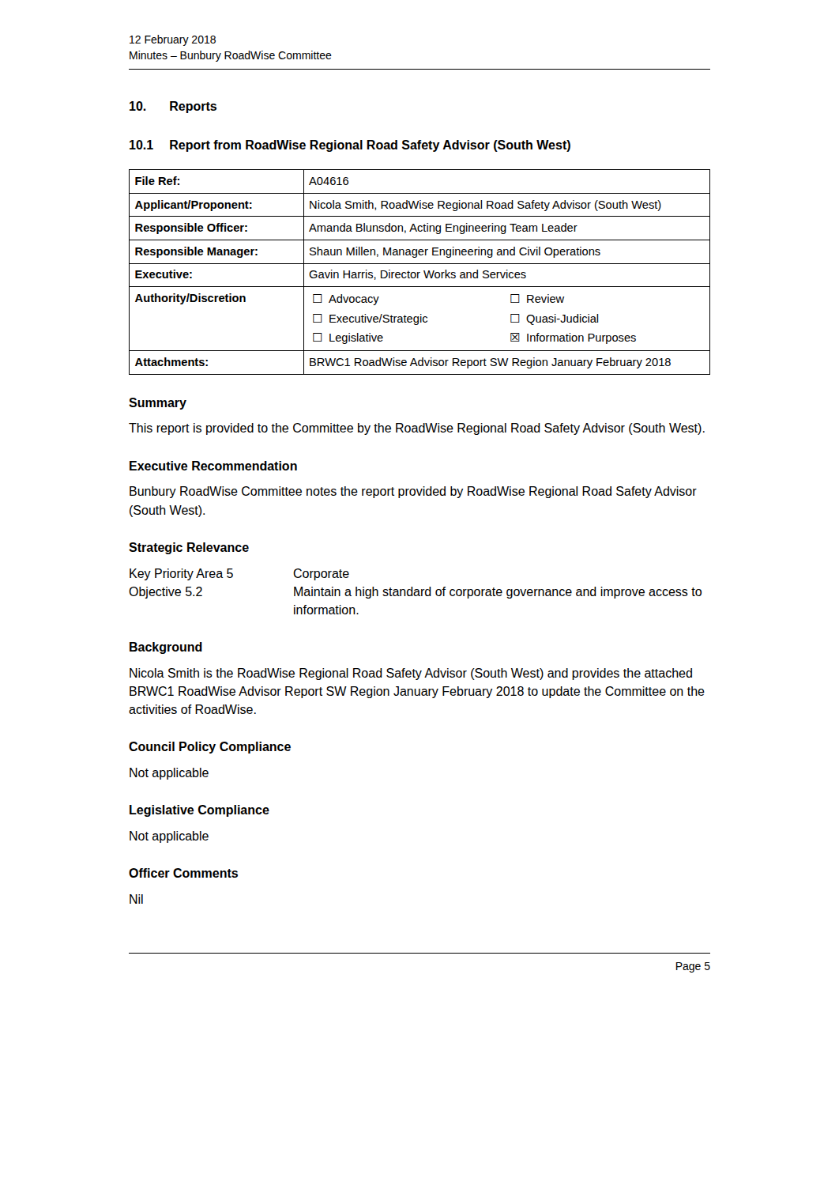12 February 2018 Minutes – Bunbury RoadWise Committee
10. Reports
10.1 Report from RoadWise Regional Road Safety Advisor (South West)
| File Ref: | A04616 |
| Applicant/Proponent: | Nicola Smith, RoadWise Regional Road Safety Advisor (South West) |
| Responsible Officer: | Amanda Blunsdon, Acting Engineering Team Leader |
| Responsible Manager: | Shaun Millen, Manager Engineering and Civil Operations |
| Executive: | Gavin Harris, Director Works and Services |
| Authority/Discretion | / ☐ / Advocacy / ☐ / Review / / ☐ / Executive/Strategic / ☐ / Quasi-Judicial / / ☐ / Legislative / ☒ / Information Purposes / |
| Attachments: | BRWC1 RoadWise Advisor Report SW Region January February 2018 |
Summary
This report is provided to the Committee by the RoadWise Regional Road Safety Advisor (South West).
Executive Recommendation
Bunbury RoadWise Committee notes the report provided by RoadWise Regional Road Safety Advisor (South West).
Strategic Relevance
Key Priority Area 5
Corporate
Objective 5.2
Maintain a high standard of corporate governance and improve access to information.
Background
Nicola Smith is the RoadWise Regional Road Safety Advisor (South West) and provides the attached BRWC1 RoadWise Advisor Report SW Region January February 2018 to update the Committee on the activities of RoadWise.
Council Policy Compliance
Not applicable
Legislative Compliance
Not applicable
Officer Comments
Nil
Page 5